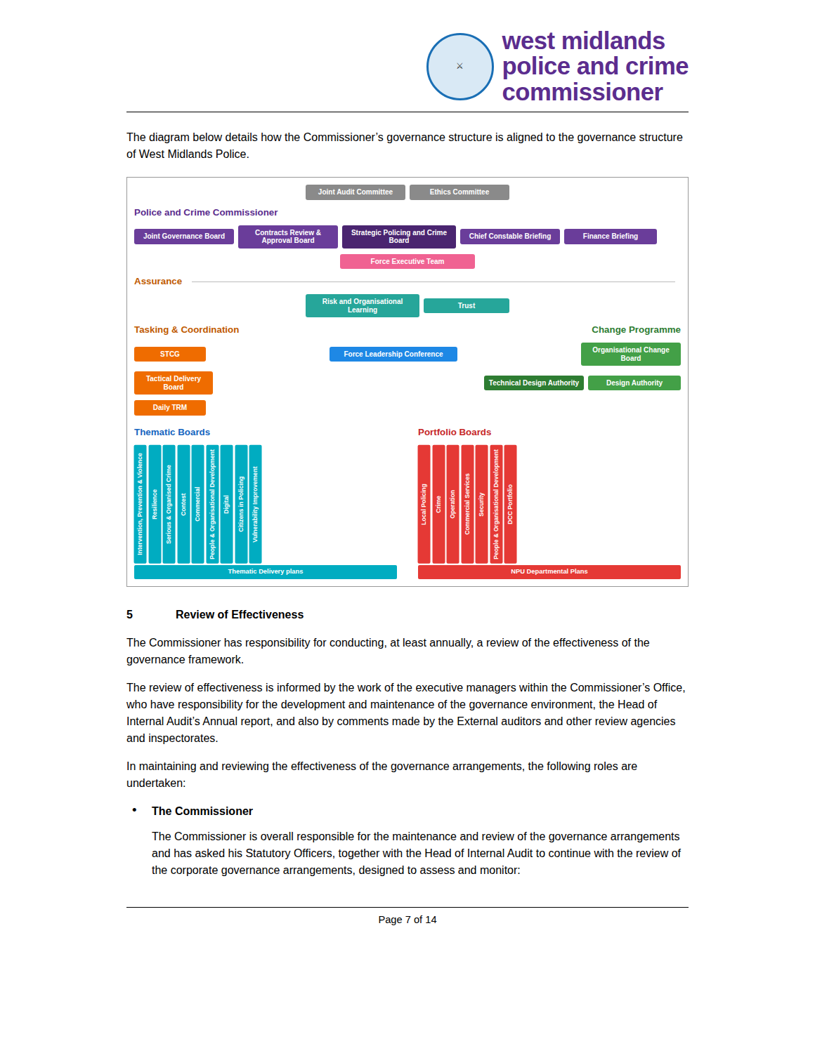⚔
west midlands
police and crime
commissioner
The diagram below details how the Commissioner’s governance structure is aligned to the governance structure of West Midlands Police.
Joint Audit Committee
Ethics Committee
Police and Crime Commissioner
Joint Governance Board
Contracts Review & Approval Board
Strategic Policing and Crime Board
Chief Constable Briefing
Finance Briefing
Force Executive Team
Assurance
Risk and Organisational Learning
Trust
Tasking & Coordination Change Programme
STCG
Force Leadership Conference
Organisational Change Board
Tactical Delivery Board
Technical Design Authority
Design Authority
Daily TRM
Thematic Boards
Intervention, Prevention & Violence
Resilience
Serious & Organised Crime
Contest
Commercial
People & Organisational Development
Digital
Citizens in Policing
Vulnerability Improvement
Thematic Delivery plans
Portfolio Boards
Local Policing
Crime
Operation
Commercial Services
Security
People & Organisational Development
DCC Portfolio
NPU Departmental Plans
5 Review of Effectiveness
The Commissioner has responsibility for conducting, at least annually, a review of the effectiveness of the governance framework.
The review of effectiveness is informed by the work of the executive managers within the Commissioner’s Office, who have responsibility for the development and maintenance of the governance environment, the Head of Internal Audit’s Annual report, and also by comments made by the External auditors and other review agencies and inspectorates.
In maintaining and reviewing the effectiveness of the governance arrangements, the following roles are undertaken:
The Commissioner
The Commissioner is overall responsible for the maintenance and review of the governance arrangements and has asked his Statutory Officers, together with the Head of Internal Audit to continue with the review of the corporate governance arrangements, designed to assess and monitor:
Page 7 of 14